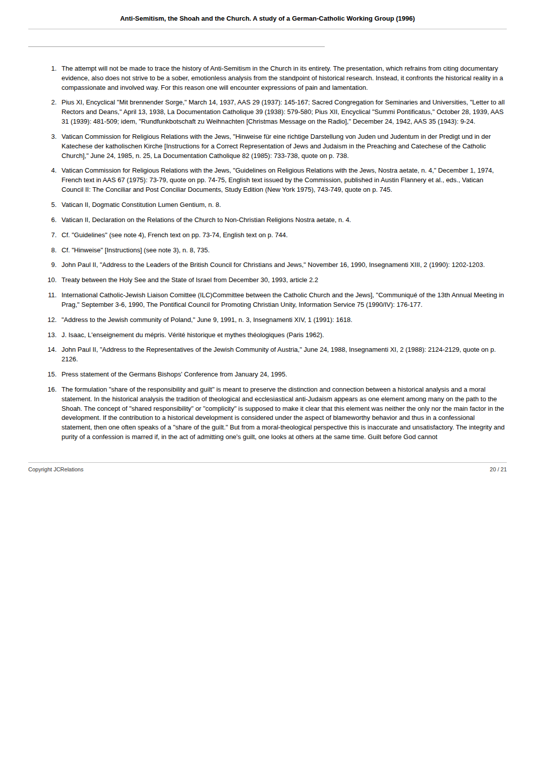Anti-Semitism, the Shoah and the Church. A study of a German-Catholic Working Group (1996)
The attempt will not be made to trace the history of Anti-Semitism in the Church in its entirety. The presentation, which refrains from citing documentary evidence, also does not strive to be a sober, emotionless analysis from the standpoint of historical research. Instead, it confronts the historical reality in a compassionate and involved way. For this reason one will encounter expressions of pain and lamentation.
Pius XI, Encyclical "Mit brennender Sorge," March 14, 1937, AAS 29 (1937): 145-167; Sacred Congregation for Seminaries and Universities, "Letter to all Rectors and Deans," April 13, 1938, La Documentation Catholique 39 (1938): 579-580; Pius XII, Encyclical "Summi Pontificatus," October 28, 1939, AAS 31 (1939): 481-509; idem, "Rundfunkbotschaft zu Weihnachten [Christmas Message on the Radio]," December 24, 1942, AAS 35 (1943): 9-24.
Vatican Commission for Religious Relations with the Jews, "Hinweise für eine richtige Darstellung von Juden und Judentum in der Predigt und in der Katechese der katholischen Kirche [Instructions for a Correct Representation of Jews and Judaism in the Preaching and Catechese of the Catholic Church]," June 24, 1985, n. 25, La Documentation Catholique 82 (1985): 733-738, quote on p. 738.
Vatican Commission for Religious Relations with the Jews, "Guidelines on Religious Relations with the Jews, Nostra aetate, n. 4," December 1, 1974, French text in AAS 67 (1975): 73-79, quote on pp. 74-75, English text issued by the Commission, published in Austin Flannery et al., eds., Vatican Council II: The Conciliar and Post Conciliar Documents, Study Edition (New York 1975), 743-749, quote on p. 745.
Vatican II, Dogmatic Constitution Lumen Gentium, n. 8.
Vatican II, Declaration on the Relations of the Church to Non-Christian Religions Nostra aetate, n. 4.
Cf. "Guidelines" (see note 4), French text on pp. 73-74, English text on p. 744.
Cf. "Hinweise" [Instructions] (see note 3), n. 8, 735.
John Paul II, "Address to the Leaders of the British Council for Christians and Jews," November 16, 1990, Insegnamenti XIII, 2 (1990): 1202-1203.
Treaty between the Holy See and the State of Israel from December 30, 1993, article 2.2
International Catholic-Jewish Liaison Comittee (ILC)Committee between the Catholic Church and the Jews], "Communiqué of the 13th Annual Meeting in Prag," September 3-6, 1990, The Pontifical Council for Promoting Christian Unity, Information Service 75 (1990/IV): 176-177.
"Address to the Jewish community of Poland," June 9, 1991, n. 3, Insegnamenti XIV, 1 (1991): 1618.
J. Isaac, L'enseignement du mépris. Vérité historique et mythes théologiques (Paris 1962).
John Paul II, "Address to the Representatives of the Jewish Community of Austria," June 24, 1988, Insegnamenti XI, 2 (1988): 2124-2129, quote on p. 2126.
Press statement of the Germans Bishops' Conference from January 24, 1995.
The formulation "share of the responsibility and guilt" is meant to preserve the distinction and connection between a historical analysis and a moral statement. In the historical analysis the tradition of theological and ecclesiastical anti-Judaism appears as one element among many on the path to the Shoah. The concept of "shared responsibility" or "complicity" is supposed to make it clear that this element was neither the only nor the main factor in the development. If the contribution to a historical development is considered under the aspect of blameworthy behavior and thus in a confessional statement, then one often speaks of a "share of the guilt." But from a moral-theological perspective this is inaccurate and unsatisfactory. The integrity and purity of a confession is marred if, in the act of admitting one's guilt, one looks at others at the same time. Guilt before God cannot
Copyright JCRelations 20 / 21